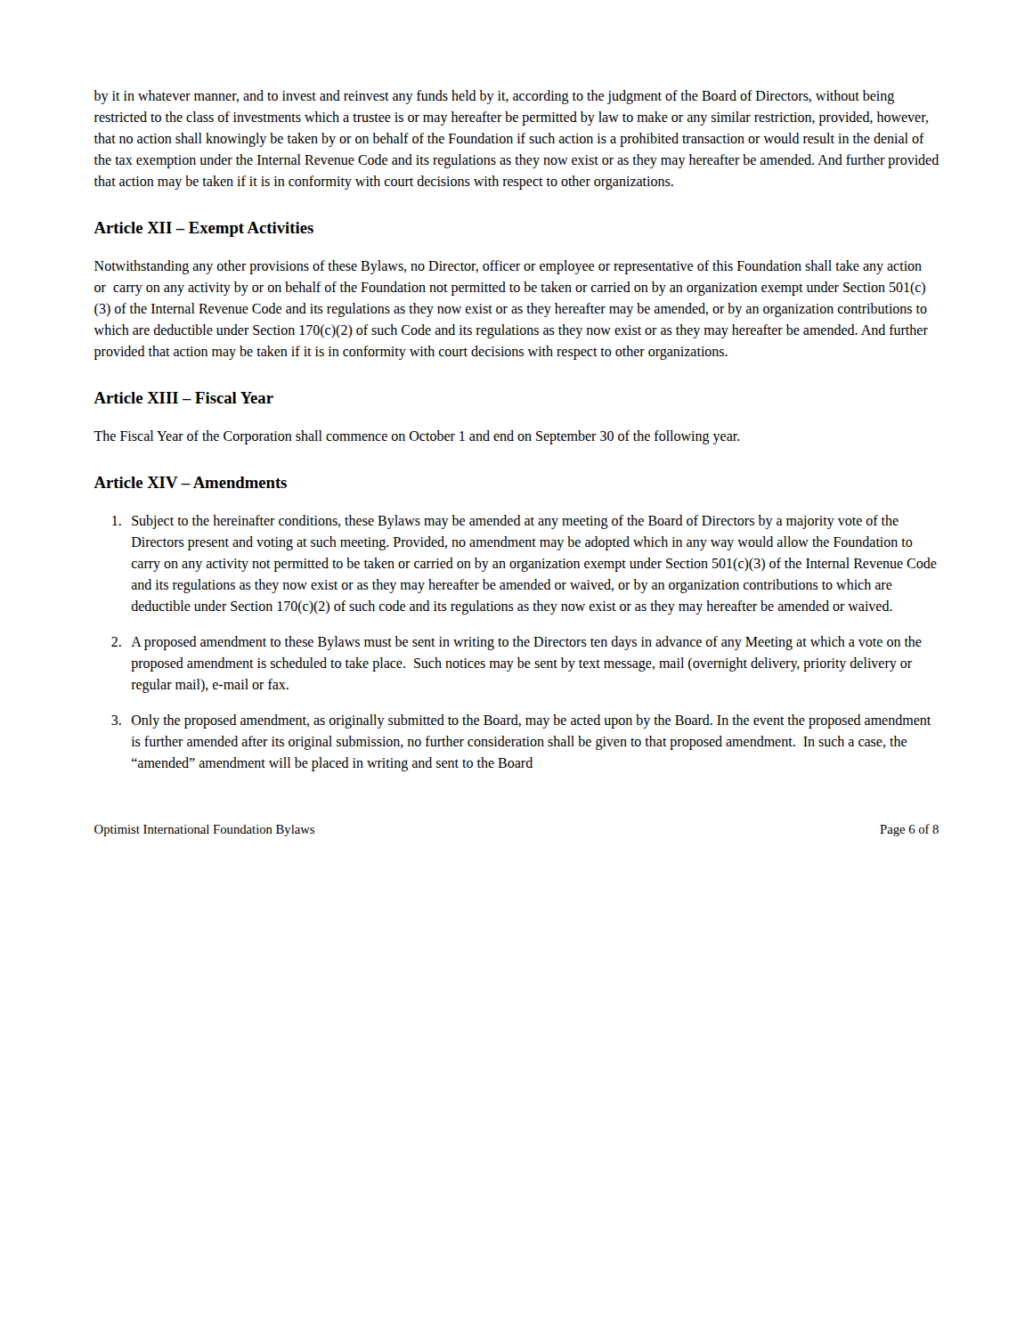by it in whatever manner, and to invest and reinvest any funds held by it, according to the judgment of the Board of Directors, without being restricted to the class of investments which a trustee is or may hereafter be permitted by law to make or any similar restriction, provided, however, that no action shall knowingly be taken by or on behalf of the Foundation if such action is a prohibited transaction or would result in the denial of the tax exemption under the Internal Revenue Code and its regulations as they now exist or as they may hereafter be amended. And further provided that action may be taken if it is in conformity with court decisions with respect to other organizations.
Article XII – Exempt Activities
Notwithstanding any other provisions of these Bylaws, no Director, officer or employee or representative of this Foundation shall take any action or carry on any activity by or on behalf of the Foundation not permitted to be taken or carried on by an organization exempt under Section 501(c)(3) of the Internal Revenue Code and its regulations as they now exist or as they hereafter may be amended, or by an organization contributions to which are deductible under Section 170(c)(2) of such Code and its regulations as they now exist or as they may hereafter be amended. And further provided that action may be taken if it is in conformity with court decisions with respect to other organizations.
Article XIII – Fiscal Year
The Fiscal Year of the Corporation shall commence on October 1 and end on September 30 of the following year.
Article XIV – Amendments
Subject to the hereinafter conditions, these Bylaws may be amended at any meeting of the Board of Directors by a majority vote of the Directors present and voting at such meeting. Provided, no amendment may be adopted which in any way would allow the Foundation to carry on any activity not permitted to be taken or carried on by an organization exempt under Section 501(c)(3) of the Internal Revenue Code and its regulations as they now exist or as they may hereafter be amended or waived, or by an organization contributions to which are deductible under Section 170(c)(2) of such code and its regulations as they now exist or as they may hereafter be amended or waived.
A proposed amendment to these Bylaws must be sent in writing to the Directors ten days in advance of any Meeting at which a vote on the proposed amendment is scheduled to take place. Such notices may be sent by text message, mail (overnight delivery, priority delivery or regular mail), e-mail or fax.
Only the proposed amendment, as originally submitted to the Board, may be acted upon by the Board. In the event the proposed amendment is further amended after its original submission, no further consideration shall be given to that proposed amendment. In such a case, the “amended” amendment will be placed in writing and sent to the Board
Optimist International Foundation Bylaws Page 6 of 8